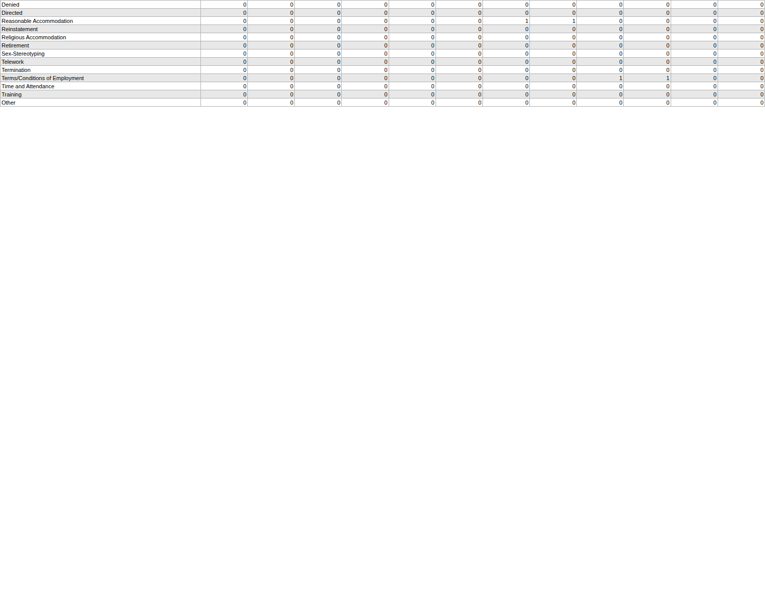| Denied | 0 | 0 | 0 | 0 | 0 | 0 | 0 | 0 | 0 | 0 | 0 | 0 |
| Directed | 0 | 0 | 0 | 0 | 0 | 0 | 0 | 0 | 0 | 0 | 0 | 0 |
| Reasonable Accommodation | 0 | 0 | 0 | 0 | 0 | 0 | 1 | 1 | 0 | 0 | 0 | 0 |
| Reinstatement | 0 | 0 | 0 | 0 | 0 | 0 | 0 | 0 | 0 | 0 | 0 | 0 |
| Religious Accommodation | 0 | 0 | 0 | 0 | 0 | 0 | 0 | 0 | 0 | 0 | 0 | 0 |
| Retirement | 0 | 0 | 0 | 0 | 0 | 0 | 0 | 0 | 0 | 0 | 0 | 0 |
| Sex-Stereotyping | 0 | 0 | 0 | 0 | 0 | 0 | 0 | 0 | 0 | 0 | 0 | 0 |
| Telework | 0 | 0 | 0 | 0 | 0 | 0 | 0 | 0 | 0 | 0 | 0 | 0 |
| Termination | 0 | 0 | 0 | 0 | 0 | 0 | 0 | 0 | 0 | 0 | 0 | 0 |
| Terms/Conditions of Employment | 0 | 0 | 0 | 0 | 0 | 0 | 0 | 0 | 1 | 1 | 0 | 0 |
| Time and Attendance | 0 | 0 | 0 | 0 | 0 | 0 | 0 | 0 | 0 | 0 | 0 | 0 |
| Training | 0 | 0 | 0 | 0 | 0 | 0 | 0 | 0 | 0 | 0 | 0 | 0 |
| Other | 0 | 0 | 0 | 0 | 0 | 0 | 0 | 0 | 0 | 0 | 0 | 0 |